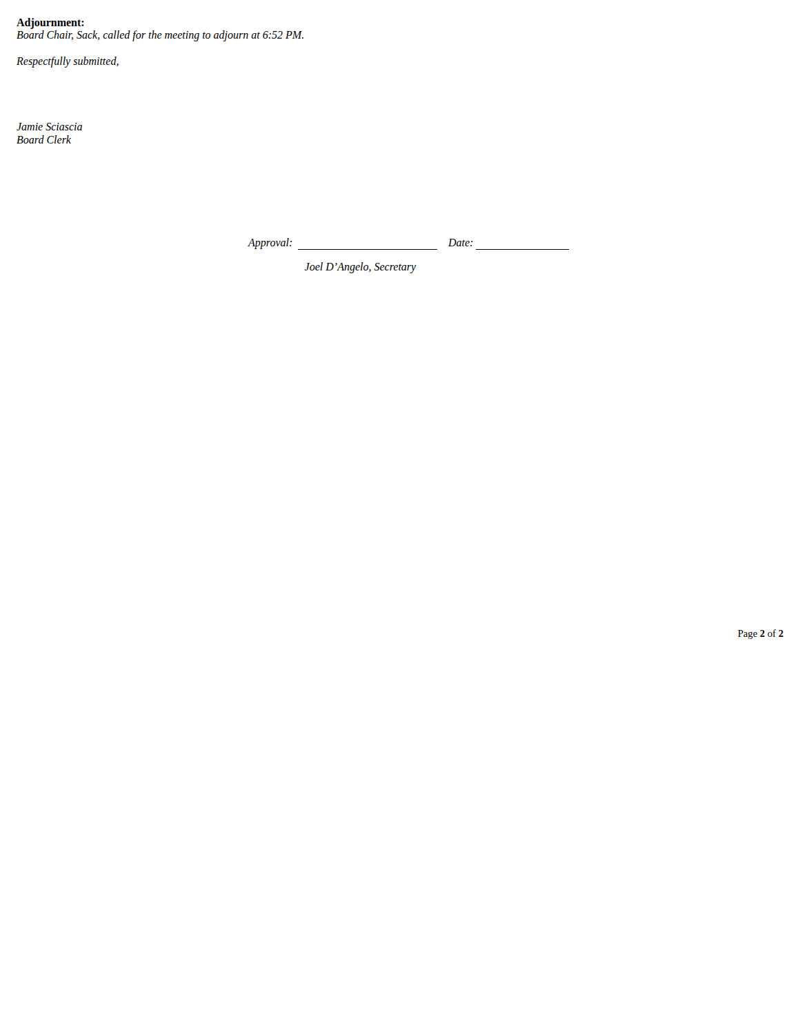Adjournment:
Board Chair, Sack, called for the meeting to adjourn at 6:52 PM.
Respectfully submitted,
Jamie Sciascia
Board Clerk
Approval: Date:
Joel D’Angelo, Secretary
Page 2 of 2